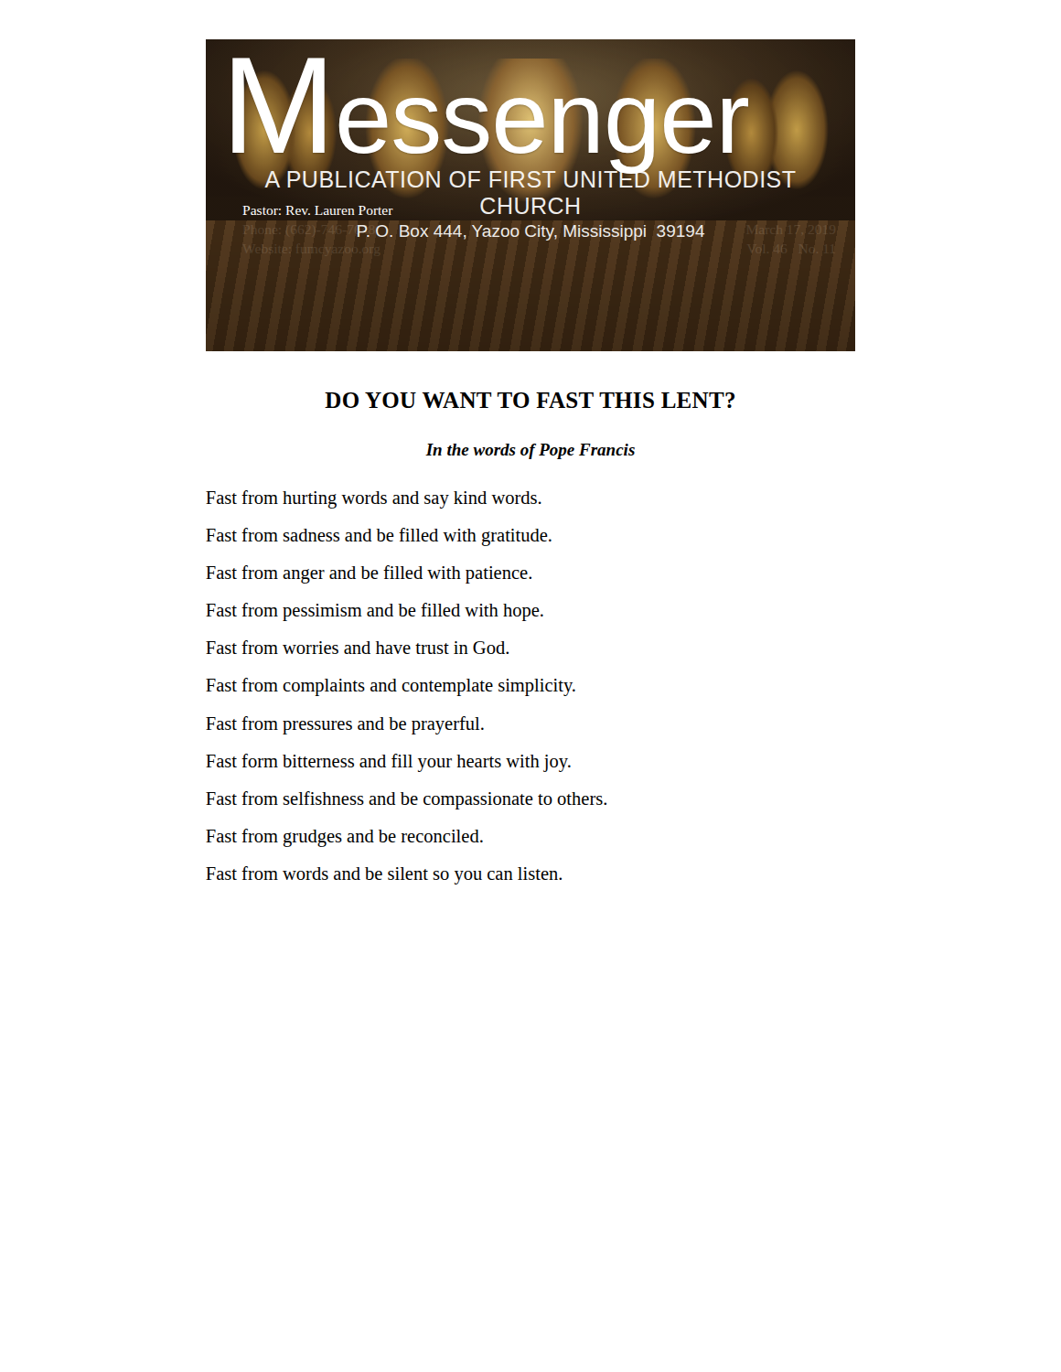Messenger
A PUBLICATION OF FIRST UNITED METHODIST CHURCH
P. O. Box 444, Yazoo City, Mississippi 39194
Pastor: Rev. Lauren Porter
Phone: (662)-746-7648
Website: fumcyazoo.org
March 17, 2019
Vol. 46 No. 11
DO YOU WANT TO FAST THIS LENT?
In the words of Pope Francis
Fast from hurting words and say kind words.
Fast from sadness and be filled with gratitude.
Fast from anger and be filled with patience.
Fast from pessimism and be filled with hope.
Fast from worries and have trust in God.
Fast from complaints and contemplate simplicity.
Fast from pressures and be prayerful.
Fast form bitterness and fill your hearts with joy.
Fast from selfishness and be compassionate to others.
Fast from grudges and be reconciled.
Fast from words and be silent so you can listen.